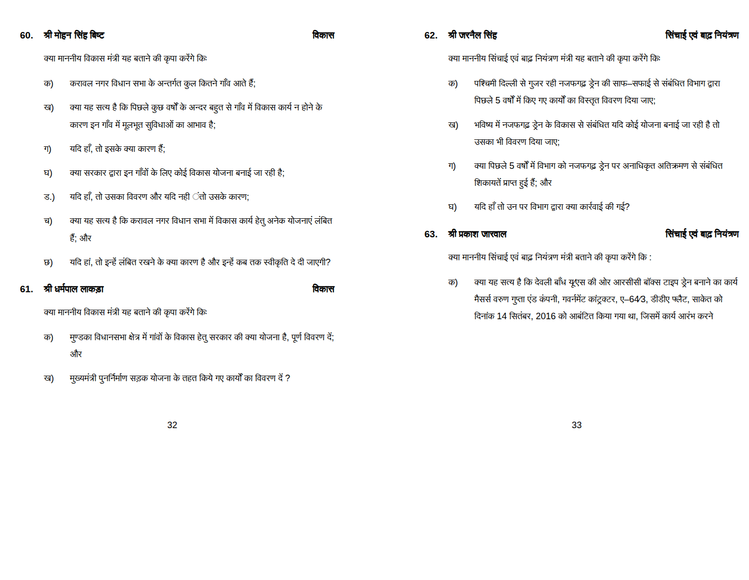60. श्री मोहन सिंह बिष्ट विकास
क्या माननीय विकास मंत्री यह बताने की कृपा करेंगे किः
क) करावल नगर विधान सभा के अन्तर्गत कुल कितने गाँव आते हैं;
ख) क्या यह सत्य है कि पिछले कुछ वर्षों के अन्दर बहुत से गाँव में विकास कार्य न होने के कारण इन गाँव में मूलभूत सुविधाओं का आभाव है;
ग) यदि हाँ, तो इसके क्या कारण हैं;
घ) क्या सरकार द्वारा इन गाँवों के लिए कोई विकास योजना बनाई जा रही है;
ड.) यदि हाँ, तो उसका विवरण और यदि नही ंतो उसके कारण;
च) क्या यह सत्य है कि करावल नगर विधान सभा में विकास कार्य हेतु अनेक योजनाएं लंबित हैं; और
छ) यदि हां, तो इन्हें लंबित रखने के क्या कारण है और इन्हें कब तक स्वीकृति दे दी जाएगी?
61. श्री धर्मपाल लाकड़ा विकास
क्या माननीय विकास मंत्री यह बताने की कृपा करेंगे किः
क) मुण्डका विधानसभा क्षेत्र में गांवों के विकास हेतु सरकार की क्या योजना है, पूर्ण विवरण दें; और
ख) मुख्यमंत्री पुनर्निर्माण सड़क योजना के तहत किये गए कार्यों का विवरण दें ?
62. श्री जरनैल सिंह सिंचाई एवं बाढ़ नियंत्रण
क्या माननीय सिंचाई एवं बाढ़ नियंत्रण मंत्री यह बताने की कृपा करेंगे किः
क) पश्चिमी दिल्ली से गुजर रही नजफगढ़ ड्रेन की साफ–सफाई से संबंधित विभाग द्वारा पिछले 5 वर्षों में किए गए कार्यों का विस्तृत विवरण दिया जाए;
ख) भविष्य में नजफगढ़ ड्रेन के विकास से संबंधित यदि कोई योजना बनाई जा रही है तो उसका भी विवरण दिया जाए;
ग) क्या पिछले 5 वर्षों में विभाग को नजफगढ़ ड्रेन पर अनाधिकृत अतिक्रमण से संबंधित शिकायतें प्राप्त हुई हैं; और
घ) यदि हाँ तो उन पर विभाग द्वारा क्या कार्रवाई की गई?
63. श्री प्रकाश जारवाल सिंचाई एवं बाढ़ नियंत्रण
क्या माननीय सिंचाई एवं बाढ़ नियंत्रण मंत्री बताने की कृपा करेंगे कि :
क) क्या यह सत्य है कि देवली बाँध यू∕एस की ओर आरसीसी बॉक्स टाइप ड्रेन बनाने का कार्य मैसर्स वरुण गुप्ता एंड कंपनी, गवर्नमेंट कांट्रक्टर, ए–64∕3, डीडीए फ्लैट, साकेत को दिनांक 14 सितंबर, 2016 को आबंटित किया गया था, जिसमें कार्य आरंभ करने
32
33